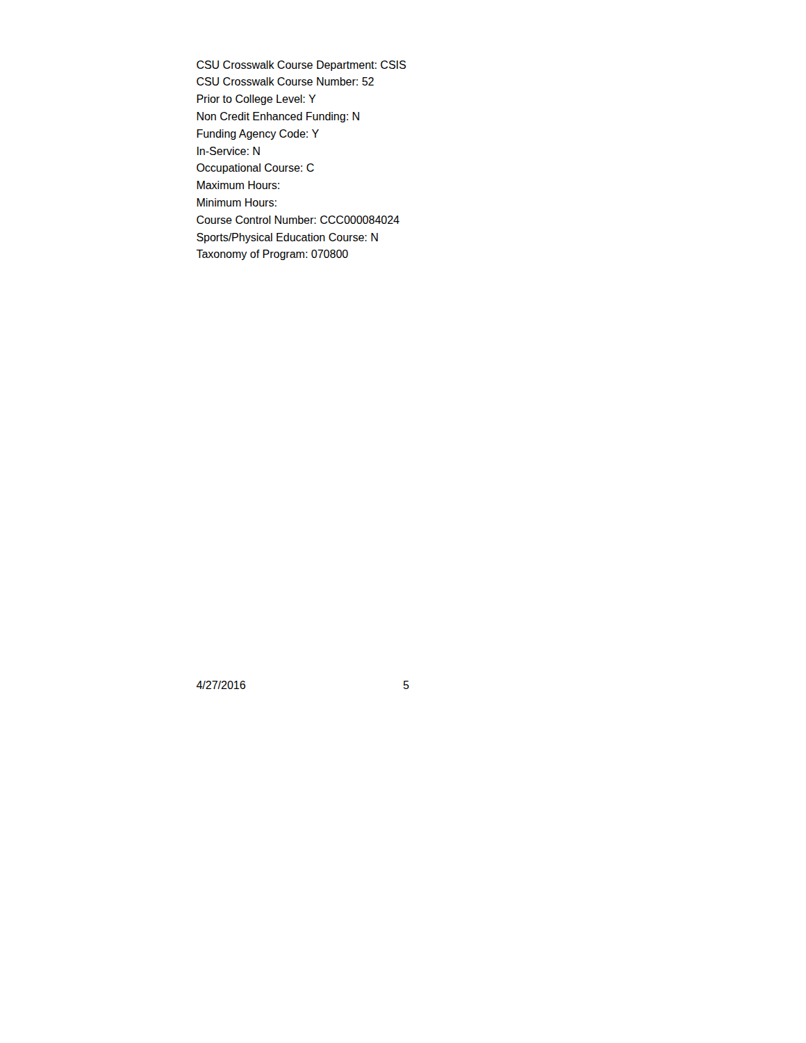CSU Crosswalk Course Department: CSIS
CSU Crosswalk Course Number: 52
Prior to College Level: Y
Non Credit Enhanced Funding: N
Funding Agency Code: Y
In-Service: N
Occupational Course: C
Maximum Hours:
Minimum Hours:
Course Control Number: CCC000084024
Sports/Physical Education Course: N
Taxonomy of Program: 070800
4/27/2016 5